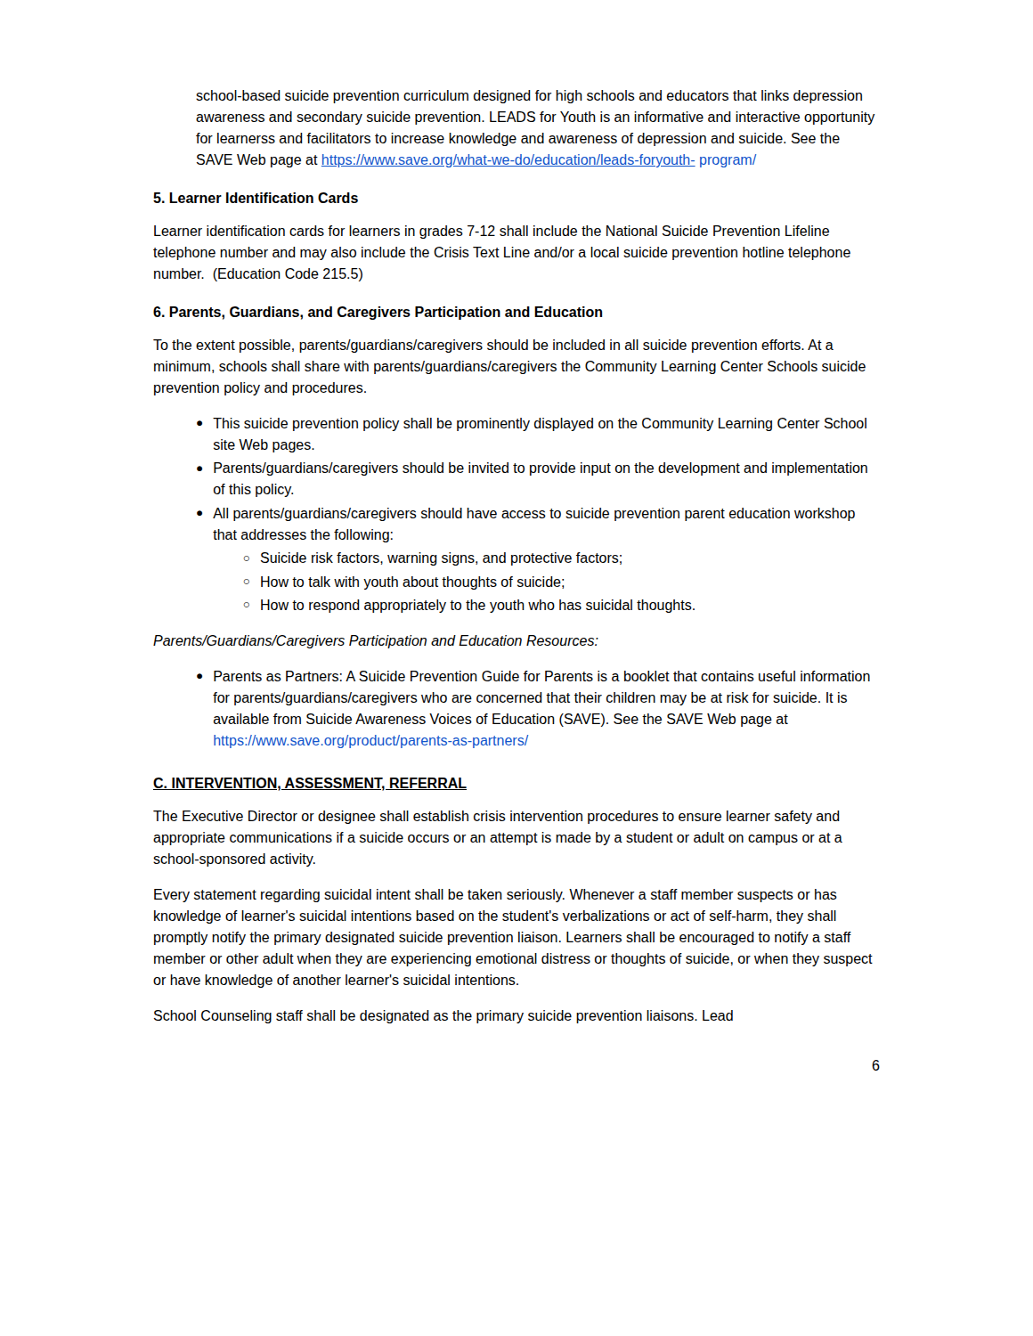school-based suicide prevention curriculum designed for high schools and educators that links depression awareness and secondary suicide prevention. LEADS for Youth is an informative and interactive opportunity for learnerss and facilitators to increase knowledge and awareness of depression and suicide. See the SAVE Web page at https://www.save.org/what-we-do/education/leads-foryouth- program/
5. Learner Identification Cards
Learner identification cards for learners in grades 7-12 shall include the National Suicide Prevention Lifeline telephone number and may also include the Crisis Text Line and/or a local suicide prevention hotline telephone number. (Education Code 215.5)
6. Parents, Guardians, and Caregivers Participation and Education
To the extent possible, parents/guardians/caregivers should be included in all suicide prevention efforts. At a minimum, schools shall share with parents/guardians/caregivers the Community Learning Center Schools suicide prevention policy and procedures.
This suicide prevention policy shall be prominently displayed on the Community Learning Center School site Web pages.
Parents/guardians/caregivers should be invited to provide input on the development and implementation of this policy.
All parents/guardians/caregivers should have access to suicide prevention parent education workshop that addresses the following:
Suicide risk factors, warning signs, and protective factors;
How to talk with youth about thoughts of suicide;
How to respond appropriately to the youth who has suicidal thoughts.
Parents/Guardians/Caregivers Participation and Education Resources:
Parents as Partners: A Suicide Prevention Guide for Parents is a booklet that contains useful information for parents/guardians/caregivers who are concerned that their children may be at risk for suicide. It is available from Suicide Awareness Voices of Education (SAVE). See the SAVE Web page at https://www.save.org/product/parents-as-partners/
C. INTERVENTION, ASSESSMENT, REFERRAL
The Executive Director or designee shall establish crisis intervention procedures to ensure learner safety and appropriate communications if a suicide occurs or an attempt is made by a student or adult on campus or at a school-sponsored activity.
Every statement regarding suicidal intent shall be taken seriously. Whenever a staff member suspects or has knowledge of learner's suicidal intentions based on the student's verbalizations or act of self-harm, they shall promptly notify the primary designated suicide prevention liaison. Learners shall be encouraged to notify a staff member or other adult when they are experiencing emotional distress or thoughts of suicide, or when they suspect or have knowledge of another learner's suicidal intentions.
School Counseling staff shall be designated as the primary suicide prevention liaisons. Lead
6